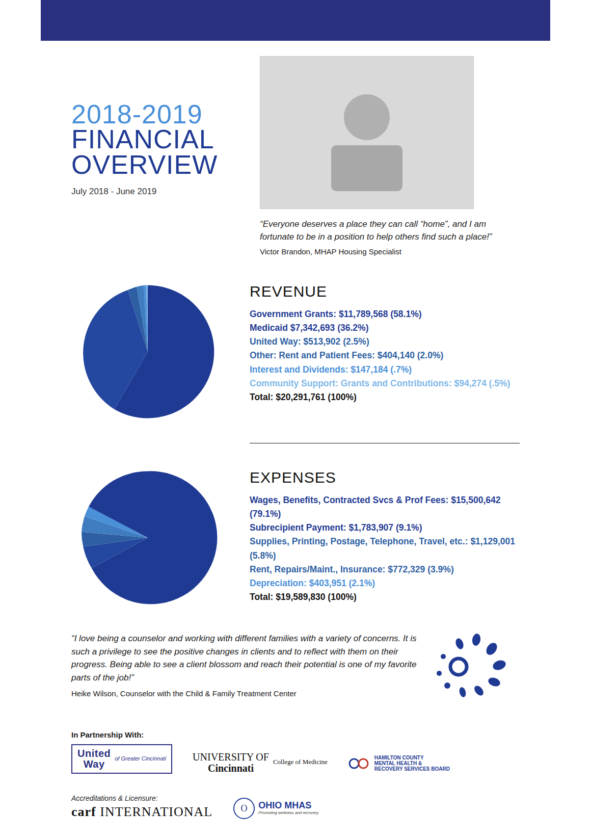2018-2019
FINANCIAL
OVERVIEW
July 2018 - June 2019
“Everyone deserves a place they can call “home”, and I am fortunate to be in a position to help others find such a place!” Victor Brandon, MHAP Housing Specialist
REVENUE
Government Grants: $11,789,568 (58.1%)
Medicaid $7,342,693 (36.2%)
United Way: $513,902 (2.5%)
Other: Rent and Patient Fees: $404,140 (2.0%)
Interest and Dividends: $147,184 (.7%)
Community Support: Grants and Contributions: $94,274 (.5%)
Total: $20,291,761 (100%)
EXPENSES
Wages, Benefits, Contracted Svcs & Prof Fees: $15,500,642 (79.1%)
Subrecipient Payment: $1,783,907 (9.1%)
Supplies, Printing, Postage, Telephone, Travel, etc.: $1,129,001 (5.8%)
Rent, Repairs/Maint., Insurance: $772,329 (3.9%)
Depreciation: $403,951 (2.1%)
Total: $19,589,830 (100%)
“I love being a counselor and working with different families with a variety of concerns. It is such a privilege to see the positive changes in clients and to reflect with them on their progress. Being able to see a client blossom and reach their potential is one of my favorite parts of the job!” Heike Wilson, Counselor with the Child & Family Treatment Center
In Partnership With:
United
Way
of Greater Cincinnati
UNIVERSITY OF
Cincinnati
College of Medicine
Hamilton County
Mental Health &
Recovery Services Board
Accreditations & Licensure:
carf INTERNATIONAL
O
Ohio MHAS
Promoting wellness and recovery